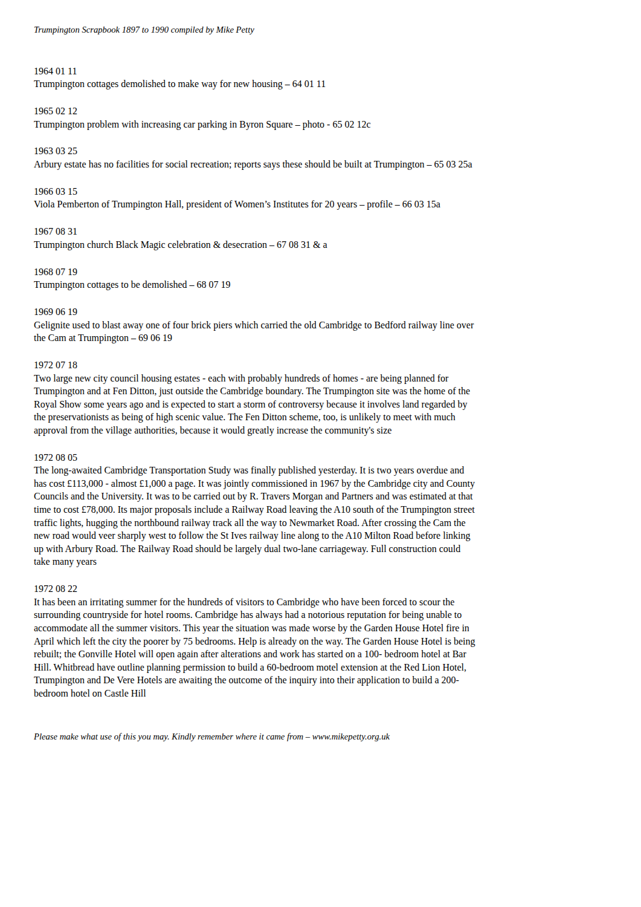Trumpington Scrapbook 1897 to 1990 compiled by Mike Petty
1964 01 11
Trumpington cottages demolished to make way for new housing – 64 01 11
1965 02 12
Trumpington problem with increasing car parking in Byron Square – photo - 65 02 12c
1963 03 25
Arbury estate has no facilities for social recreation; reports says these should be built at Trumpington – 65 03 25a
1966 03 15
Viola Pemberton of Trumpington Hall, president of Women’s Institutes for 20 years – profile – 66 03 15a
1967 08 31
Trumpington church Black Magic celebration & desecration – 67 08 31 & a
1968 07 19
Trumpington cottages to be demolished – 68 07 19
1969 06 19
Gelignite used to blast away one of four brick piers which carried the old Cambridge to Bedford railway line over the Cam at Trumpington – 69 06 19
1972 07 18
Two large new city council housing estates - each with probably hundreds of homes - are being planned for Trumpington and at Fen Ditton, just outside the Cambridge boundary. The Trumpington site was the home of the Royal Show some years ago and is expected to start a storm of controversy because it involves land regarded by the preservationists as being of high scenic value. The Fen Ditton scheme, too, is unlikely to meet with much approval from the village authorities, because it would greatly increase the community's size
1972 08 05
The long-awaited Cambridge Transportation Study was finally published yesterday. It is two years overdue and has cost £113,000 - almost £1,000 a page. It was jointly commissioned in 1967 by the Cambridge city and County Councils and the University. It was to be carried out by R. Travers Morgan and Partners and was estimated at that time to cost £78,000. Its major proposals include a Railway Road leaving the A10 south of the Trumpington street traffic lights, hugging the northbound railway track all the way to Newmarket Road. After crossing the Cam the new road would veer sharply west to follow the St Ives railway line along to the A10 Milton Road before linking up with Arbury Road. The Railway Road should be largely dual two-lane carriageway. Full construction could take many years
1972 08 22
It has been an irritating summer for the hundreds of visitors to Cambridge who have been forced to scour the surrounding countryside for hotel rooms. Cambridge has always had a notorious reputation for being unable to accommodate all the summer visitors. This year the situation was made worse by the Garden House Hotel fire in April which left the city the poorer by 75 bedrooms. Help is already on the way. The Garden House Hotel is being rebuilt; the Gonville Hotel will open again after alterations and work has started on a 100- bedroom hotel at Bar Hill. Whitbread have outline planning permission to build a 60-bedroom motel extension at the Red Lion Hotel, Trumpington and De Vere Hotels are awaiting the outcome of the inquiry into their application to build a 200-bedroom hotel on Castle Hill
Please make what use of this you may. Kindly remember where it came from – www.mikepetty.org.uk